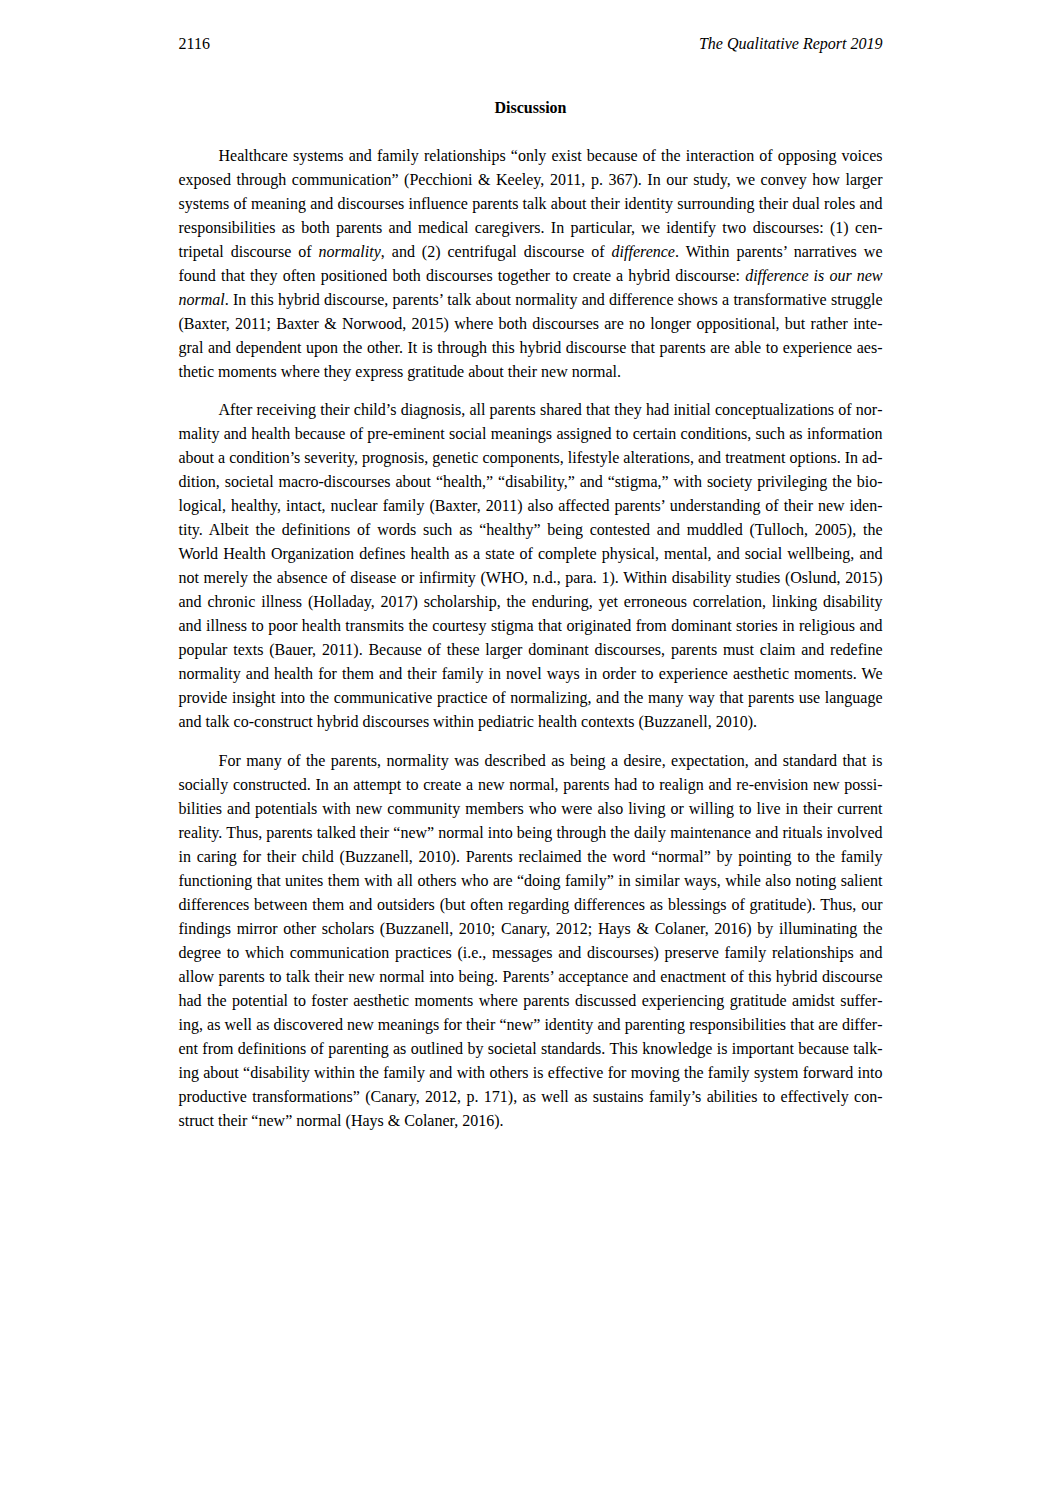2116 The Qualitative Report 2019
Discussion
Healthcare systems and family relationships “only exist because of the interaction of opposing voices exposed through communication” (Pecchioni & Keeley, 2011, p. 367). In our study, we convey how larger systems of meaning and discourses influence parents talk about their identity surrounding their dual roles and responsibilities as both parents and medical caregivers. In particular, we identify two discourses: (1) centripetal discourse of normality, and (2) centrifugal discourse of difference. Within parents’ narratives we found that they often positioned both discourses together to create a hybrid discourse: difference is our new normal. In this hybrid discourse, parents’ talk about normality and difference shows a transformative struggle (Baxter, 2011; Baxter & Norwood, 2015) where both discourses are no longer oppositional, but rather integral and dependent upon the other. It is through this hybrid discourse that parents are able to experience aesthetic moments where they express gratitude about their new normal.
After receiving their child’s diagnosis, all parents shared that they had initial conceptualizations of normality and health because of pre-eminent social meanings assigned to certain conditions, such as information about a condition’s severity, prognosis, genetic components, lifestyle alterations, and treatment options. In addition, societal macro-discourses about “health,” “disability,” and “stigma,” with society privileging the biological, healthy, intact, nuclear family (Baxter, 2011) also affected parents’ understanding of their new identity. Albeit the definitions of words such as “healthy” being contested and muddled (Tulloch, 2005), the World Health Organization defines health as a state of complete physical, mental, and social wellbeing, and not merely the absence of disease or infirmity (WHO, n.d., para. 1). Within disability studies (Oslund, 2015) and chronic illness (Holladay, 2017) scholarship, the enduring, yet erroneous correlation, linking disability and illness to poor health transmits the courtesy stigma that originated from dominant stories in religious and popular texts (Bauer, 2011). Because of these larger dominant discourses, parents must claim and redefine normality and health for them and their family in novel ways in order to experience aesthetic moments. We provide insight into the communicative practice of normalizing, and the many way that parents use language and talk co-construct hybrid discourses within pediatric health contexts (Buzzanell, 2010).
For many of the parents, normality was described as being a desire, expectation, and standard that is socially constructed. In an attempt to create a new normal, parents had to realign and re-envision new possibilities and potentials with new community members who were also living or willing to live in their current reality. Thus, parents talked their “new” normal into being through the daily maintenance and rituals involved in caring for their child (Buzzanell, 2010). Parents reclaimed the word “normal” by pointing to the family functioning that unites them with all others who are “doing family” in similar ways, while also noting salient differences between them and outsiders (but often regarding differences as blessings of gratitude). Thus, our findings mirror other scholars (Buzzanell, 2010; Canary, 2012; Hays & Colaner, 2016) by illuminating the degree to which communication practices (i.e., messages and discourses) preserve family relationships and allow parents to talk their new normal into being. Parents’ acceptance and enactment of this hybrid discourse had the potential to foster aesthetic moments where parents discussed experiencing gratitude amidst suffering, as well as discovered new meanings for their “new” identity and parenting responsibilities that are different from definitions of parenting as outlined by societal standards. This knowledge is important because talking about “disability within the family and with others is effective for moving the family system forward into productive transformations” (Canary, 2012, p. 171), as well as sustains family’s abilities to effectively construct their “new” normal (Hays & Colaner, 2016).